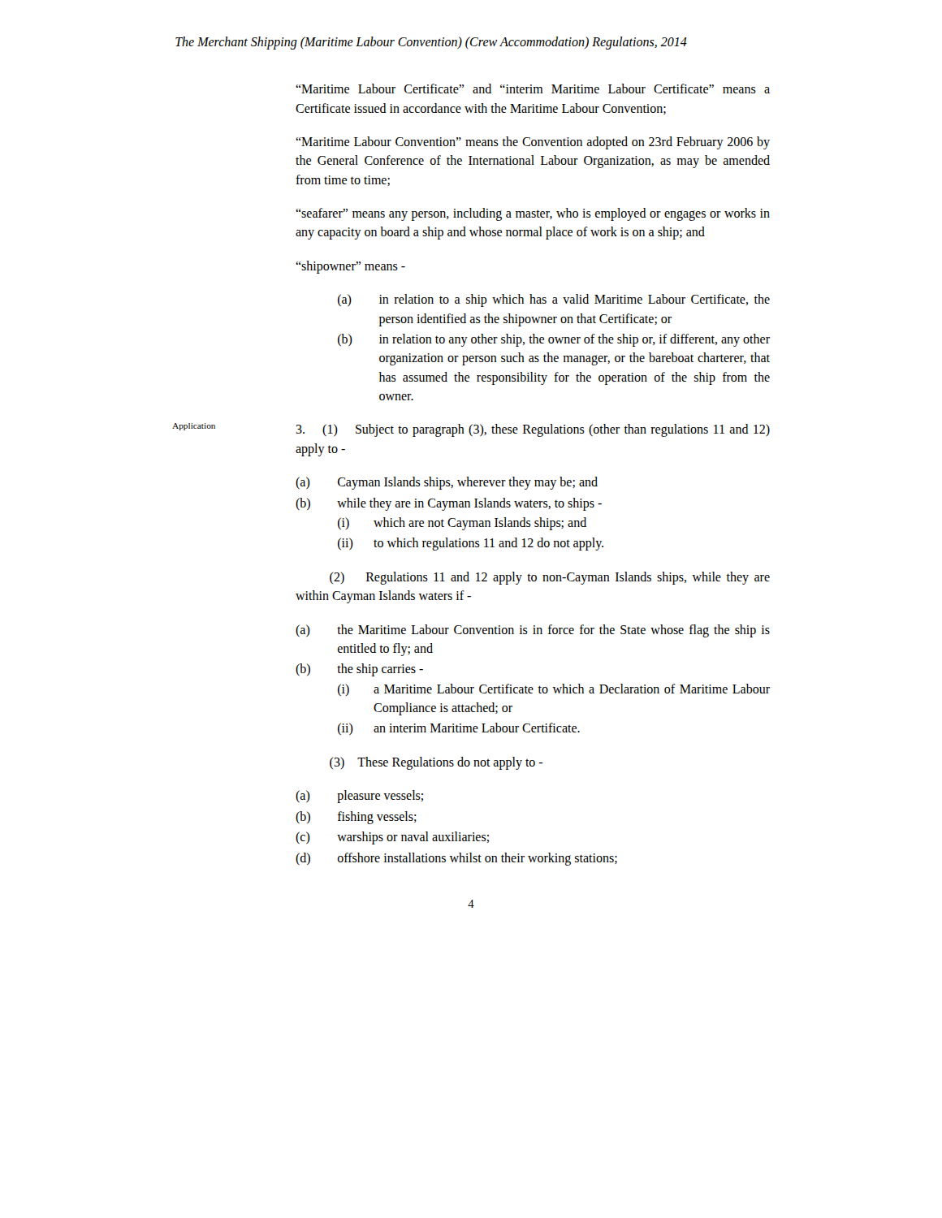The Merchant Shipping (Maritime Labour Convention) (Crew Accommodation) Regulations, 2014
“Maritime Labour Certificate” and “interim Maritime Labour Certificate” means a Certificate issued in accordance with the Maritime Labour Convention;
“Maritime Labour Convention” means the Convention adopted on 23rd February 2006 by the General Conference of the International Labour Organization, as may be amended from time to time;
“seafarer” means any person, including a master, who is employed or engages or works in any capacity on board a ship and whose normal place of work is on a ship; and
“shipowner” means -
(a) in relation to a ship which has a valid Maritime Labour Certificate, the person identified as the shipowner on that Certificate; or
(b) in relation to any other ship, the owner of the ship or, if different, any other organization or person such as the manager, or the bareboat charterer, that has assumed the responsibility for the operation of the ship from the owner.
Application
3. (1) Subject to paragraph (3), these Regulations (other than regulations 11 and 12) apply to -
(a) Cayman Islands ships, wherever they may be; and
(b) while they are in Cayman Islands waters, to ships -
(i) which are not Cayman Islands ships; and
(ii) to which regulations 11 and 12 do not apply.
(2) Regulations 11 and 12 apply to non-Cayman Islands ships, while they are within Cayman Islands waters if -
(a) the Maritime Labour Convention is in force for the State whose flag the ship is entitled to fly; and
(b) the ship carries -
(i) a Maritime Labour Certificate to which a Declaration of Maritime Labour Compliance is attached; or
(ii) an interim Maritime Labour Certificate.
(3) These Regulations do not apply to -
(a) pleasure vessels;
(b) fishing vessels;
(c) warships or naval auxiliaries;
(d) offshore installations whilst on their working stations;
4